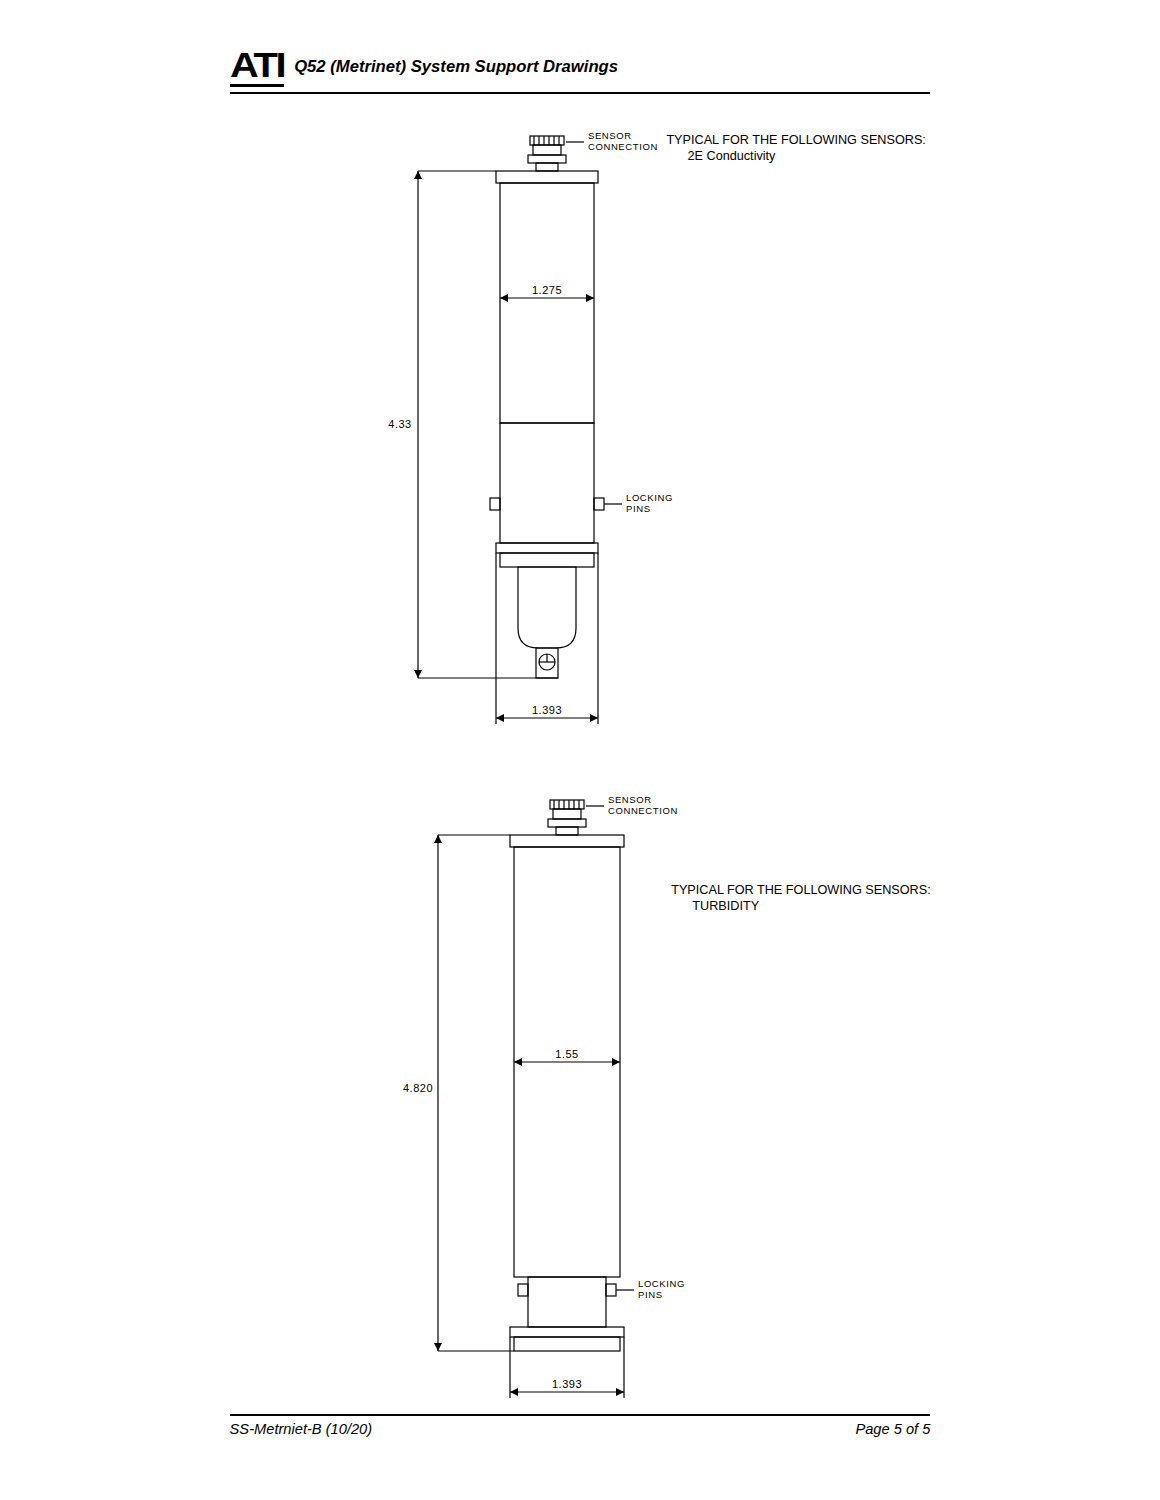ATI
Q52 (Metrinet) System Support Drawings
TYPICAL FOR THE FOLLOWING SENSORS:
2E Conductivity
SENSOR CONNECTION LOCKING PINS 1.275 4.33 1.393
TYPICAL FOR THE FOLLOWING SENSORS:
TURBIDITY
SENSOR CONNECTION LOCKING PINS 1.55 4.820 1.393
SS-Metrniet-B (10/20)
Page 5 of 5